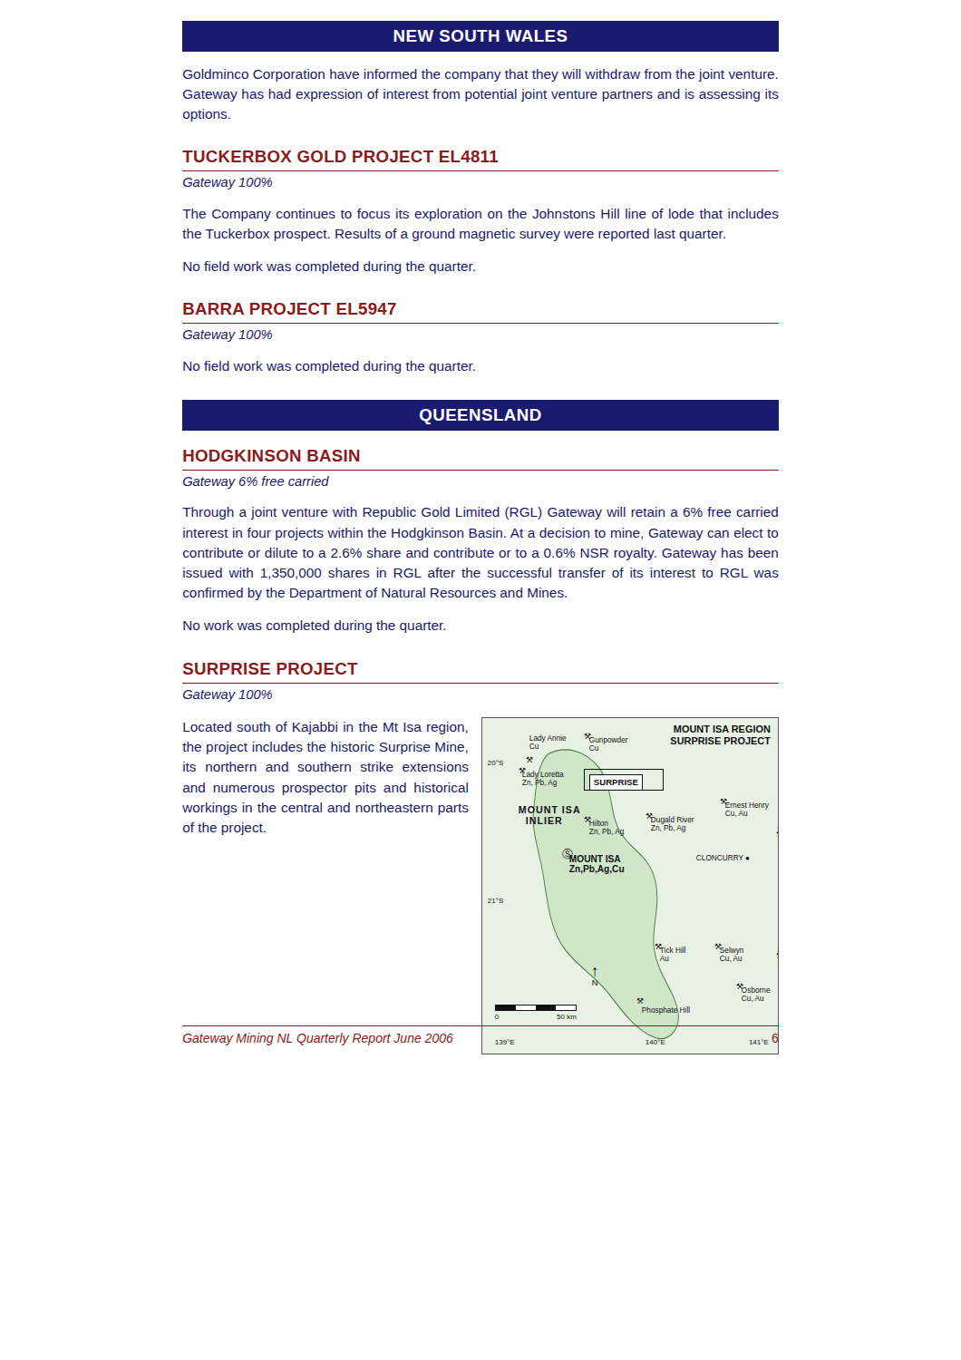NEW SOUTH WALES
Goldminco Corporation have informed the company that they will withdraw from the joint venture. Gateway has had expression of interest from potential joint venture partners and is assessing its options.
TUCKERBOX GOLD PROJECT EL4811
Gateway 100%
The Company continues to focus its exploration on the Johnstons Hill line of lode that includes the Tuckerbox prospect. Results of a ground magnetic survey were reported last quarter.
No field work was completed during the quarter.
BARRA PROJECT EL5947
Gateway 100%
No field work was completed during the quarter.
QUEENSLAND
HODGKINSON BASIN
Gateway 6% free carried
Through a joint venture with Republic Gold Limited (RGL) Gateway will retain a 6% free carried interest in four projects within the Hodgkinson Basin. At a decision to mine, Gateway can elect to contribute or dilute to a 2.6% share and contribute or to a 0.6% NSR royalty. Gateway has been issued with 1,350,000 shares in RGL after the successful transfer of its interest to RGL was confirmed by the Department of Natural Resources and Mines.
No work was completed during the quarter.
SURPRISE PROJECT
Gateway 100%
Located south of Kajabbi in the Mt Isa region, the project includes the historic Surprise Mine, its northern and southern strike extensions and numerous prospector pits and historical workings in the central and northeastern parts of the project.
MOUNT ISA REGION
SURPRISE PROJECT
Lady Annie
Cu
⚒
Gunpowder
Cu
⚒
Lady Loretta
Zn, Pb, Ag
⚒
SURPRISE
MOUNT ISA
INLIER
Hilton
Zn, Pb, Ag
⚒
Dugald River
Zn, Pb, Ag
⚒
Ernest Henry
Cu, Au
⚒
Eloise
Cu, Au
⚒
CLONCURRY ●
MOUNT ISA
Zn,Pb,Ag,Cu
Ⓢ
Tick Hill
Au
⚒
Selwyn
Cu, Au
⚒
Cannington
Zn, Pb, Ag
⚒
Osborne
Cu, Au
⚒
Phosphate Hill
⚒
20°S
21°S
139°E
140°E
141°E
↑
N
050 km
Gateway Mining NL Quarterly Report June 2006 6